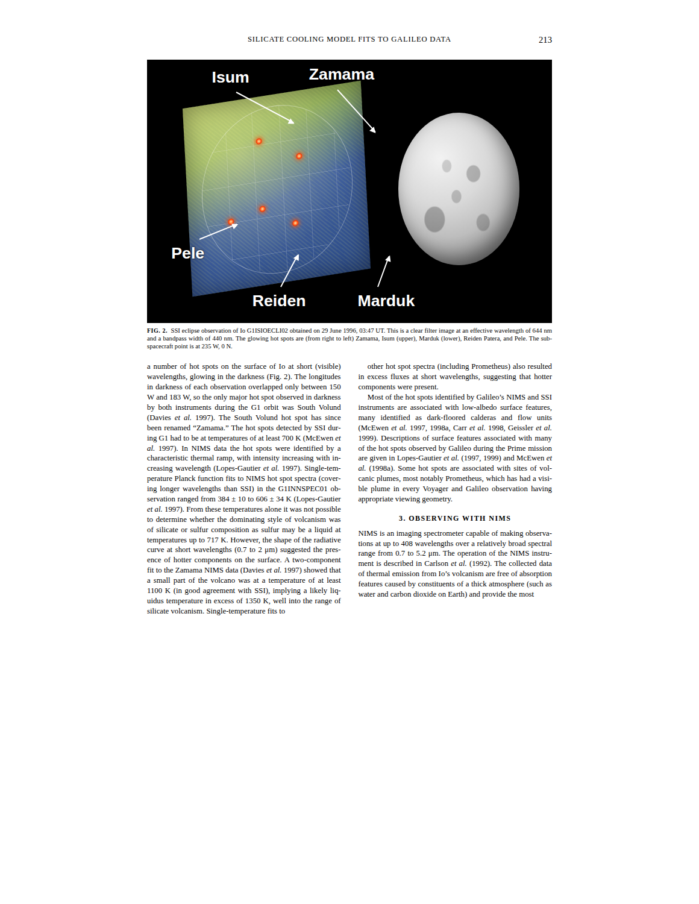SILICATE COOLING MODEL FITS TO GALILEO DATA 213
Isum
Zamama
Pele
Reiden
Marduk
FIG. 2. SSI eclipse observation of Io G1ISIOECLI02 obtained on 29 June 1996, 03:47 UT. This is a clear filter image at an effective wavelength of 644 nm and a bandpass width of 440 nm. The glowing hot spots are (from right to left) Zamama, Isum (upper), Marduk (lower), Reiden Patera, and Pele. The sub-spacecraft point is at 235 W, 0 N.
a number of hot spots on the surface of Io at short (visible) wavelengths, glowing in the darkness (Fig. 2). The longitudes in darkness of each observation overlapped only between 150 W and 183 W, so the only major hot spot observed in darkness by both instruments during the G1 orbit was South Volund (Davies et al. 1997). The South Volund hot spot has since been renamed “Zamama.” The hot spots detected by SSI during G1 had to be at temperatures of at least 700 K (McEwen et al. 1997). In NIMS data the hot spots were identified by a characteristic thermal ramp, with intensity increasing with increasing wavelength (Lopes-Gautier et al. 1997). Single-temperature Planck function fits to NIMS hot spot spectra (covering longer wavelengths than SSI) in the G1INNSPEC01 observation ranged from 384 ± 10 to 606 ± 34 K (Lopes-Gautier et al. 1997). From these temperatures alone it was not possible to determine whether the dominating style of volcanism was of silicate or sulfur composition as sulfur may be a liquid at temperatures up to 717 K. However, the shape of the radiative curve at short wavelengths (0.7 to 2 μm) suggested the presence of hotter components on the surface. A two-component fit to the Zamama NIMS data (Davies et al. 1997) showed that a small part of the volcano was at a temperature of at least 1100 K (in good agreement with SSI), implying a likely liquidus temperature in excess of 1350 K, well into the range of silicate volcanism. Single-temperature fits to
other hot spot spectra (including Prometheus) also resulted in excess fluxes at short wavelengths, suggesting that hotter components were present.
Most of the hot spots identified by Galileo’s NIMS and SSI instruments are associated with low-albedo surface features, many identified as dark-floored calderas and flow units (McEwen et al. 1997, 1998a, Carr et al. 1998, Geissler et al. 1999). Descriptions of surface features associated with many of the hot spots observed by Galileo during the Prime mission are given in Lopes-Gautier et al. (1997, 1999) and McEwen et al. (1998a). Some hot spots are associated with sites of volcanic plumes, most notably Prometheus, which has had a visible plume in every Voyager and Galileo observation having appropriate viewing geometry.
3. OBSERVING WITH NIMS
NIMS is an imaging spectrometer capable of making observations at up to 408 wavelengths over a relatively broad spectral range from 0.7 to 5.2 μm. The operation of the NIMS instrument is described in Carlson et al. (1992). The collected data of thermal emission from Io’s volcanism are free of absorption features caused by constituents of a thick atmosphere (such as water and carbon dioxide on Earth) and provide the most